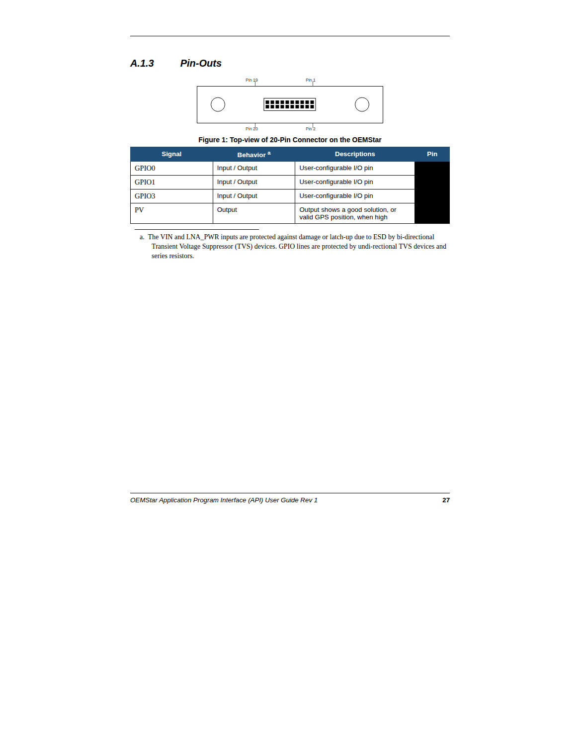A.1.3 Pin-Outs
Pin 19 Pin 1 Pin 20 Pin 2
Figure 1: Top-view of 20-Pin Connector on the OEMStar
| Signal | Behavior a | Descriptions | Pin |
| --- | --- | --- | --- |
| GPIO0 | Input / Output | User-configurable I/O pin | 7 |
| GPIO1 | Input / Output | User-configurable I/O pin | 8 |
| GPIO3 | Input / Output | User-configurable I/O pin | 17 |
| PV | Output | Output shows a good solution, or valid GPS position, when high | 20 |
a. The VIN and LNA_PWR inputs are protected against damage or latch-up due to ESD by bi-directional Transient Voltage Suppressor (TVS) devices. GPIO lines are protected by undi-rectional TVS devices and series resistors.
OEMStar Application Program Interface (API) User Guide Rev 1 27